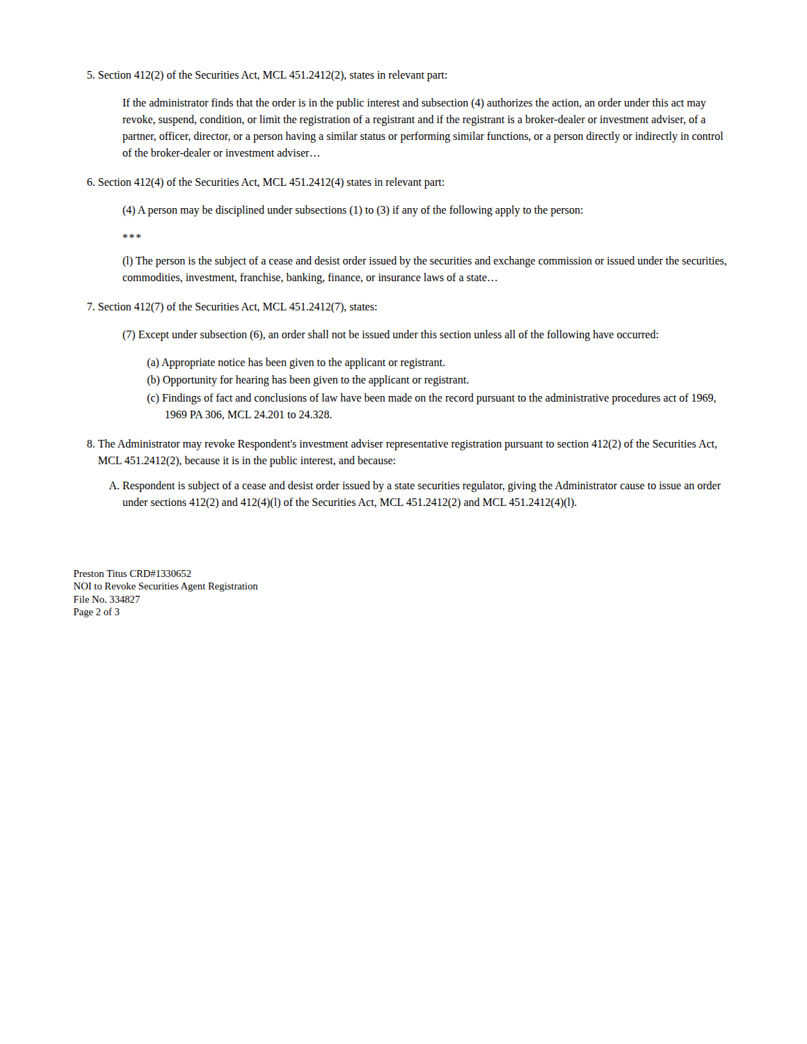Section 412(2) of the Securities Act, MCL 451.2412(2), states in relevant part:
If the administrator finds that the order is in the public interest and subsection (4) authorizes the action, an order under this act may revoke, suspend, condition, or limit the registration of a registrant and if the registrant is a broker-dealer or investment adviser, of a partner, officer, director, or a person having a similar status or performing similar functions, or a person directly or indirectly in control of the broker-dealer or investment adviser…
Section 412(4) of the Securities Act, MCL 451.2412(4) states in relevant part:
(4) A person may be disciplined under subsections (1) to (3) if any of the following apply to the person:
***
(l) The person is the subject of a cease and desist order issued by the securities and exchange commission or issued under the securities, commodities, investment, franchise, banking, finance, or insurance laws of a state…
Section 412(7) of the Securities Act, MCL 451.2412(7), states:
(7) Except under subsection (6), an order shall not be issued under this section unless all of the following have occurred:
(a) Appropriate notice has been given to the applicant or registrant.
(b) Opportunity for hearing has been given to the applicant or registrant.
(c) Findings of fact and conclusions of law have been made on the record pursuant to the administrative procedures act of 1969, 1969 PA 306, MCL 24.201 to 24.328.
The Administrator may revoke Respondent's investment adviser representative registration pursuant to section 412(2) of the Securities Act, MCL 451.2412(2), because it is in the public interest, and because:
Respondent is subject of a cease and desist order issued by a state securities regulator, giving the Administrator cause to issue an order under sections 412(2) and 412(4)(l) of the Securities Act, MCL 451.2412(2) and MCL 451.2412(4)(l).
Preston Titus CRD#1330652
NOI to Revoke Securities Agent Registration
File No. 334827
Page 2 of 3